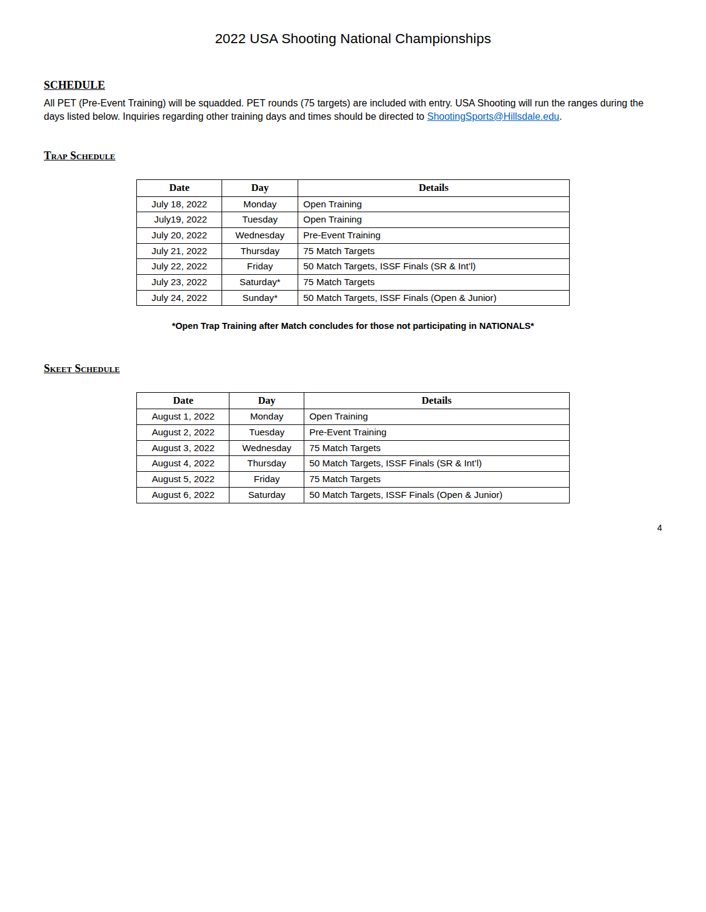2022 USA Shooting National Championships
Schedule
All PET (Pre-Event Training) will be squadded. PET rounds (75 targets) are included with entry. USA Shooting will run the ranges during the days listed below. Inquiries regarding other training days and times should be directed to ShootingSports@Hillsdale.edu.
Trap Schedule
| Date | Day | Details |
| --- | --- | --- |
| July 18, 2022 | Monday | Open Training |
| July19, 2022 | Tuesday | Open Training |
| July 20, 2022 | Wednesday | Pre-Event Training |
| July 21, 2022 | Thursday | 75 Match Targets |
| July 22, 2022 | Friday | 50 Match Targets, ISSF Finals (SR & Int’l) |
| July 23, 2022 | Saturday* | 75 Match Targets |
| July 24, 2022 | Sunday* | 50 Match Targets, ISSF Finals (Open & Junior) |
*Open Trap Training after Match concludes for those not participating in NATIONALS*
Skeet Schedule
| Date | Day | Details |
| --- | --- | --- |
| August 1, 2022 | Monday | Open Training |
| August 2, 2022 | Tuesday | Pre-Event Training |
| August 3, 2022 | Wednesday | 75 Match Targets |
| August 4, 2022 | Thursday | 50 Match Targets, ISSF Finals (SR & Int’l) |
| August 5, 2022 | Friday | 75 Match Targets |
| August 6, 2022 | Saturday | 50 Match Targets, ISSF Finals (Open & Junior) |
4